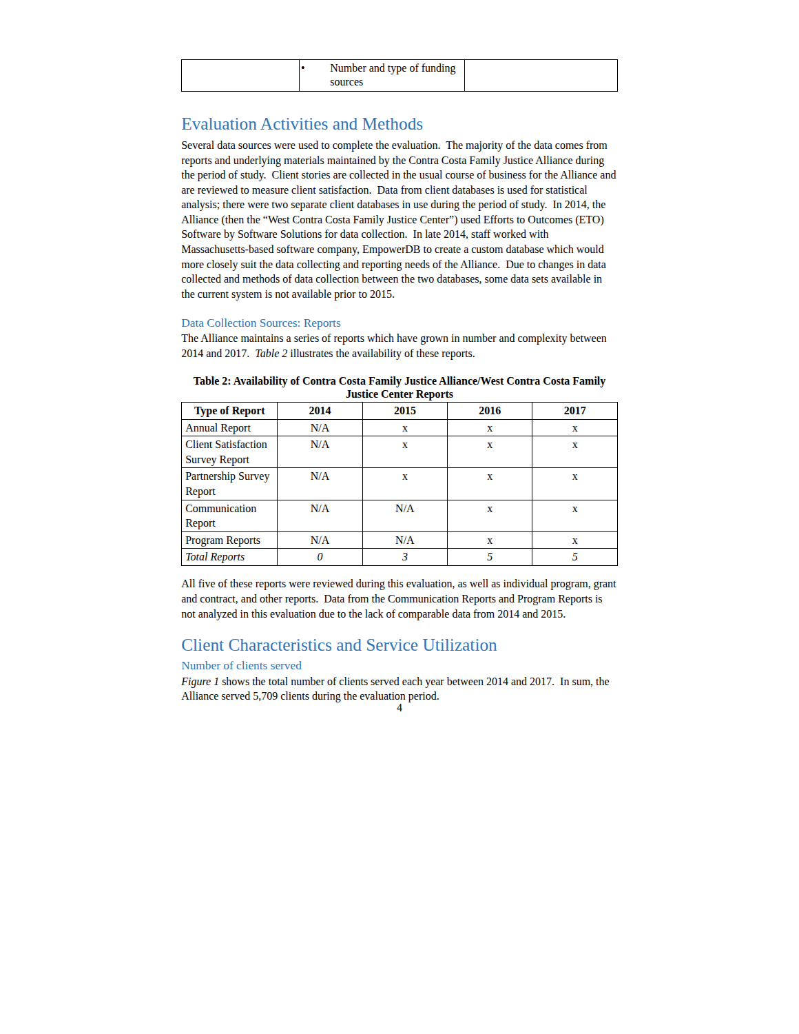| | • Number and type of funding sources | |
Evaluation Activities and Methods
Several data sources were used to complete the evaluation. The majority of the data comes from reports and underlying materials maintained by the Contra Costa Family Justice Alliance during the period of study. Client stories are collected in the usual course of business for the Alliance and are reviewed to measure client satisfaction. Data from client databases is used for statistical analysis; there were two separate client databases in use during the period of study. In 2014, the Alliance (then the “West Contra Costa Family Justice Center”) used Efforts to Outcomes (ETO) Software by Software Solutions for data collection. In late 2014, staff worked with Massachusetts-based software company, EmpowerDB to create a custom database which would more closely suit the data collecting and reporting needs of the Alliance. Due to changes in data collected and methods of data collection between the two databases, some data sets available in the current system is not available prior to 2015.
Data Collection Sources: Reports
The Alliance maintains a series of reports which have grown in number and complexity between 2014 and 2017. Table 2 illustrates the availability of these reports.
Table 2: Availability of Contra Costa Family Justice Alliance/West Contra Costa Family
Justice Center Reports
| Type of Report | 2014 | 2015 | 2016 | 2017 |
| --- | --- | --- | --- | --- |
| Annual Report | N/A | x | x | x |
| Client Satisfaction Survey Report | N/A | x | x | x |
| Partnership Survey Report | N/A | x | x | x |
| Communication Report | N/A | N/A | x | x |
| Program Reports | N/A | N/A | x | x |
| Total Reports | 0 | 3 | 5 | 5 |
All five of these reports were reviewed during this evaluation, as well as individual program, grant and contract, and other reports. Data from the Communication Reports and Program Reports is not analyzed in this evaluation due to the lack of comparable data from 2014 and 2015.
Client Characteristics and Service Utilization
Number of clients served
Figure 1 shows the total number of clients served each year between 2014 and 2017. In sum, the Alliance served 5,709 clients during the evaluation period.
4